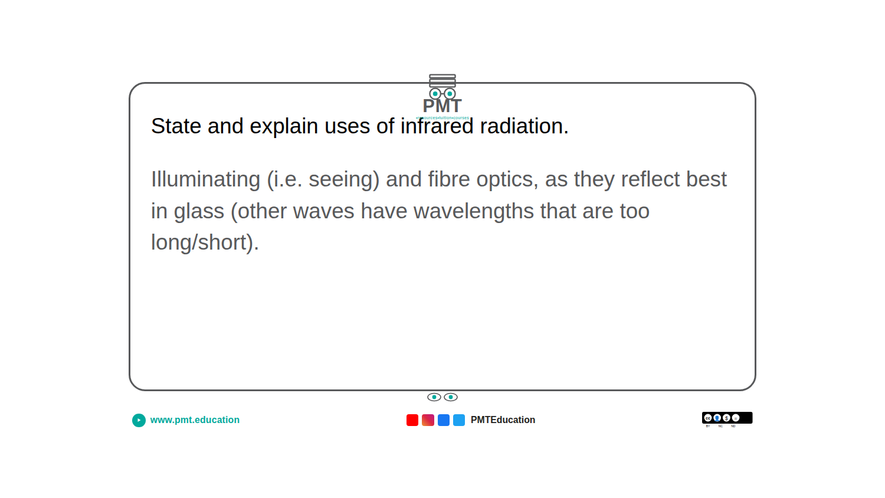PMT •resources•tuition•courses
State and explain uses of infrared radiation.
Illuminating (i.e. seeing) and fibre optics, as they reflect best in glass (other waves have wavelengths that are too long/short).
www.pmt.education
PMTEducation
cc 👤 $ = BY NC ND